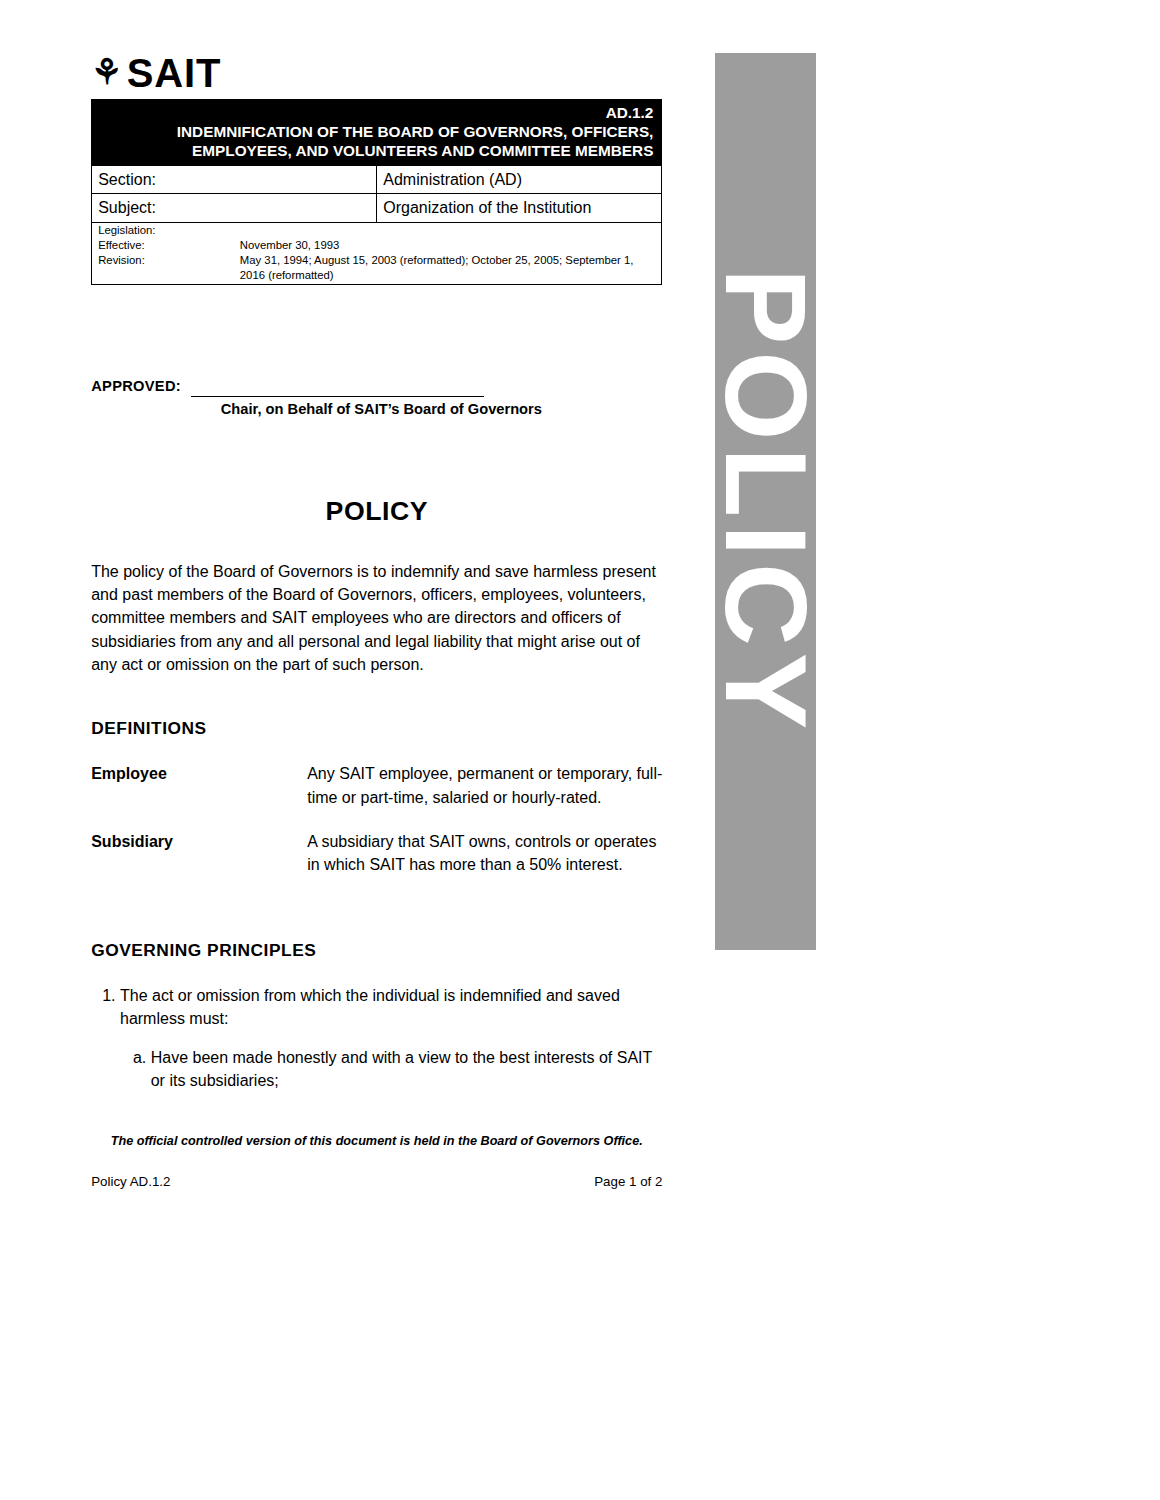POLICY
⚘SAIT
| AD.1.2 INDEMNIFICATION OF THE BOARD OF GOVERNORS, OFFICERS, EMPLOYEES, AND VOLUNTEERS AND COMMITTEE MEMBERS |
| Section: | Administration (AD) |
| Subject: | Organization of the Institution |
| / Legislation: / / / Effective: / November 30, 1993 / / Revision: / May 31, 1994; August 15, 2003 (reformatted); October 25, 2005; September 1, 2016 (reformatted) / |
APPROVED:
Chair, on Behalf of SAIT’s Board of Governors
POLICY
The policy of the Board of Governors is to indemnify and save harmless present and past members of the Board of Governors, officers, employees, volunteers, committee members and SAIT employees who are directors and officers of subsidiaries from any and all personal and legal liability that might arise out of any act or omission on the part of such person.
DEFINITIONS
| Employee | Any SAIT employee, permanent or temporary, full-time or part-time, salaried or hourly-rated. |
| Subsidiary | A subsidiary that SAIT owns, controls or operates in which SAIT has more than a 50% interest. |
GOVERNING PRINCIPLES
The act or omission from which the individual is indemnified and saved harmless must:
Have been made honestly and with a view to the best interests of SAIT or its subsidiaries;
The official controlled version of this document is held in the Board of Governors Office.
Policy AD.1.2 Page 1 of 2